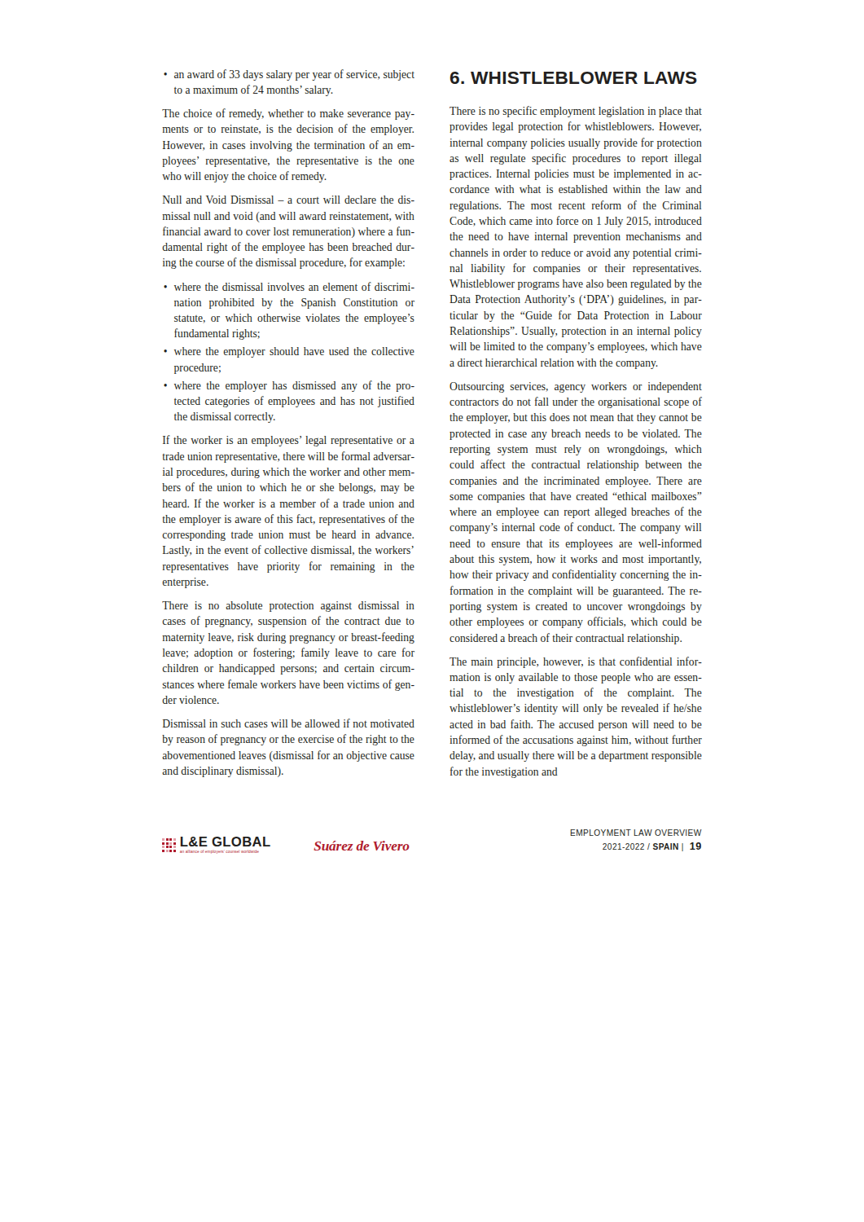an award of 33 days salary per year of service, subject to a maximum of 24 months’ salary.
The choice of remedy, whether to make severance payments or to reinstate, is the decision of the employer. However, in cases involving the termination of an employees’ representative, the representative is the one who will enjoy the choice of remedy.
Null and Void Dismissal – a court will declare the dismissal null and void (and will award reinstatement, with financial award to cover lost remuneration) where a fundamental right of the employee has been breached during the course of the dismissal procedure, for example:
where the dismissal involves an element of discrimination prohibited by the Spanish Constitution or statute, or which otherwise violates the employee’s fundamental rights;
where the employer should have used the collective procedure;
where the employer has dismissed any of the protected categories of employees and has not justified the dismissal correctly.
If the worker is an employees’ legal representative or a trade union representative, there will be formal adversarial procedures, during which the worker and other members of the union to which he or she belongs, may be heard. If the worker is a member of a trade union and the employer is aware of this fact, representatives of the corresponding trade union must be heard in advance. Lastly, in the event of collective dismissal, the workers’ representatives have priority for remaining in the enterprise.
There is no absolute protection against dismissal in cases of pregnancy, suspension of the contract due to maternity leave, risk during pregnancy or breast-feeding leave; adoption or fostering; family leave to care for children or handicapped persons; and certain circumstances where female workers have been victims of gender violence.
Dismissal in such cases will be allowed if not motivated by reason of pregnancy or the exercise of the right to the abovementioned leaves (dismissal for an objective cause and disciplinary dismissal).
6. WHISTLEBLOWER LAWS
There is no specific employment legislation in place that provides legal protection for whistleblowers. However, internal company policies usually provide for protection as well regulate specific procedures to report illegal practices. Internal policies must be implemented in accordance with what is established within the law and regulations. The most recent reform of the Criminal Code, which came into force on 1 July 2015, introduced the need to have internal prevention mechanisms and channels in order to reduce or avoid any potential criminal liability for companies or their representatives. Whistleblower programs have also been regulated by the Data Protection Authority’s (‘DPA’) guidelines, in particular by the “Guide for Data Protection in Labour Relationships”. Usually, protection in an internal policy will be limited to the company’s employees, which have a direct hierarchical relation with the company.
Outsourcing services, agency workers or independent contractors do not fall under the organisational scope of the employer, but this does not mean that they cannot be protected in case any breach needs to be violated. The reporting system must rely on wrongdoings, which could affect the contractual relationship between the companies and the incriminated employee. There are some companies that have created “ethical mailboxes” where an employee can report alleged breaches of the company’s internal code of conduct. The company will need to ensure that its employees are well-informed about this system, how it works and most importantly, how their privacy and confidentiality concerning the information in the complaint will be guaranteed. The reporting system is created to uncover wrongdoings by other employees or company officials, which could be considered a breach of their contractual relationship.
The main principle, however, is that confidential information is only available to those people who are essential to the investigation of the complaint. The whistleblower’s identity will only be revealed if he/she acted in bad faith. The accused person will need to be informed of the accusations against him, without further delay, and usually there will be a department responsible for the investigation and
L&E GLOBAL
an alliance of employers’ counsel worldwide
Suárez de Vivero
EMPLOYMENT LAW OVERVIEW
2021-2022 / SPAIN|19